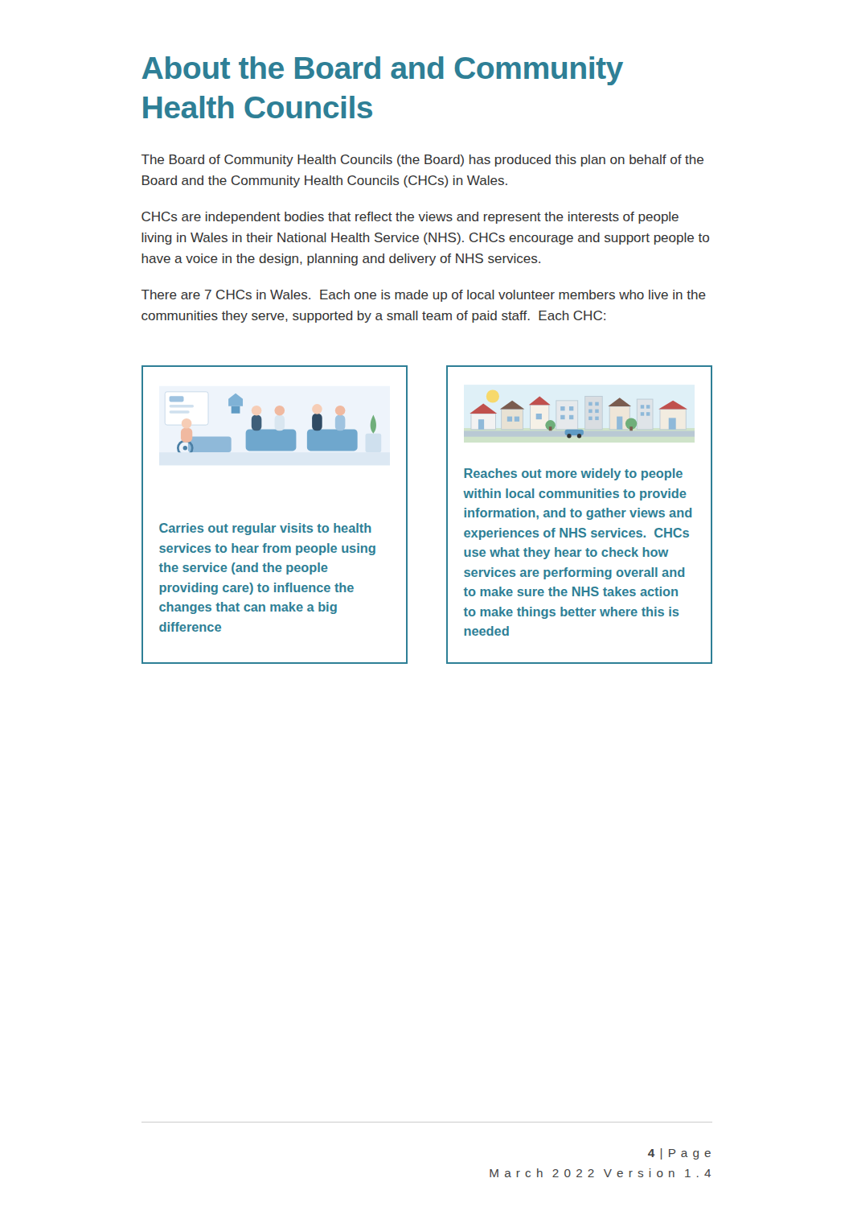About the Board and Community Health Councils
The Board of Community Health Councils (the Board) has produced this plan on behalf of the Board and the Community Health Councils (CHCs) in Wales.
CHCs are independent bodies that reflect the views and represent the interests of people living in Wales in their National Health Service (NHS). CHCs encourage and support people to have a voice in the design, planning and delivery of NHS services.
There are 7 CHCs in Wales. Each one is made up of local volunteer members who live in the communities they serve, supported by a small team of paid staff. Each CHC:
Carries out regular visits to health services to hear from people using the service (and the people providing care) to influence the changes that can make a big difference
Reaches out more widely to people within local communities to provide information, and to gather views and experiences of NHS services. CHCs use what they hear to check how services are performing overall and to make sure the NHS takes action to make things better where this is needed
4 | P a g e
M a r c h 2 0 2 2 V e r s i o n 1 . 4